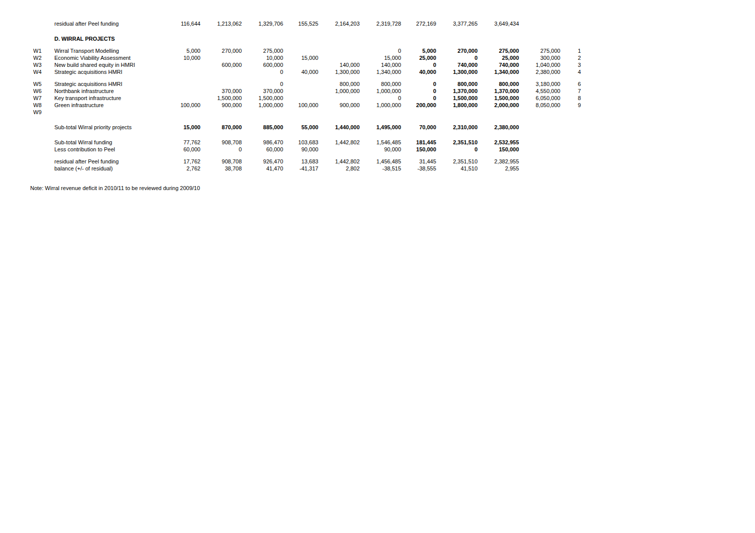| | residual after Peel funding | 116,644 | 1,213,062 | 1,329,706 | 155,525 | 2,164,203 | 2,319,728 | 272,169 | 3,377,265 | 3,649,434 | | |
| | D. WIRRAL PROJECTS |
| W1 | Wirral Transport Modelling | 5,000 | 270,000 | 275,000 | | | 0 | 5,000 | 270,000 | 275,000 | 275,000 | 1 |
| W2 | Economic Viability Assessment | 10,000 | | 10,000 | 15,000 | | 15,000 | 25,000 | 0 | 25,000 | 300,000 | 2 |
| W3 | New build shared equity in HMRI | | 600,000 | 600,000 | | 140,000 | 140,000 | 0 | 740,000 | 740,000 | 1,040,000 | 3 |
| W4 | Strategic acquisitions HMRI | | | 0 | 40,000 | 1,300,000 | 1,340,000 | 40,000 | 1,300,000 | 1,340,000 | 2,380,000 | 4 |
| W5 | Strategic acquisitions HMRI | | | 0 | | 800,000 | 800,000 | 0 | 800,000 | 800,000 | 3,180,000 | 6 |
| W6 | Northbank infrastructure | | 370,000 | 370,000 | | 1,000,000 | 1,000,000 | 0 | 1,370,000 | 1,370,000 | 4,550,000 | 7 |
| W7 | Key transport infrastructure | | 1,500,000 | 1,500,000 | | | 0 | 0 | 1,500,000 | 1,500,000 | 6,050,000 | 8 |
| W8 | Green infrastructure | 100,000 | 900,000 | 1,000,000 | 100,000 | 900,000 | 1,000,000 | 200,000 | 1,800,000 | 2,000,000 | 8,050,000 | 9 |
| W9 | | | | | | | | | | | | |
| | Sub-total Wirral priority projects | 15,000 | 870,000 | 885,000 | 55,000 | 1,440,000 | 1,495,000 | 70,000 | 2,310,000 | 2,380,000 | | |
| | Sub-total Wirral funding | 77,762 | 908,708 | 986,470 | 103,683 | 1,442,802 | 1,546,485 | 181,445 | 2,351,510 | 2,532,955 | | |
| | Less contribution to Peel | 60,000 | 0 | 60,000 | 90,000 | | 90,000 | 150,000 | 0 | 150,000 | | |
| | residual after Peel funding | 17,762 | 908,708 | 926,470 | 13,683 | 1,442,802 | 1,456,485 | 31,445 | 2,351,510 | 2,382,955 | | |
| | balance (+/- of residual) | 2,762 | 38,708 | 41,470 | -41,317 | 2,802 | -38,515 | -38,555 | 41,510 | 2,955 | | |
Note: Wirral revenue deficit in 2010/11 to be reviewed during 2009/10